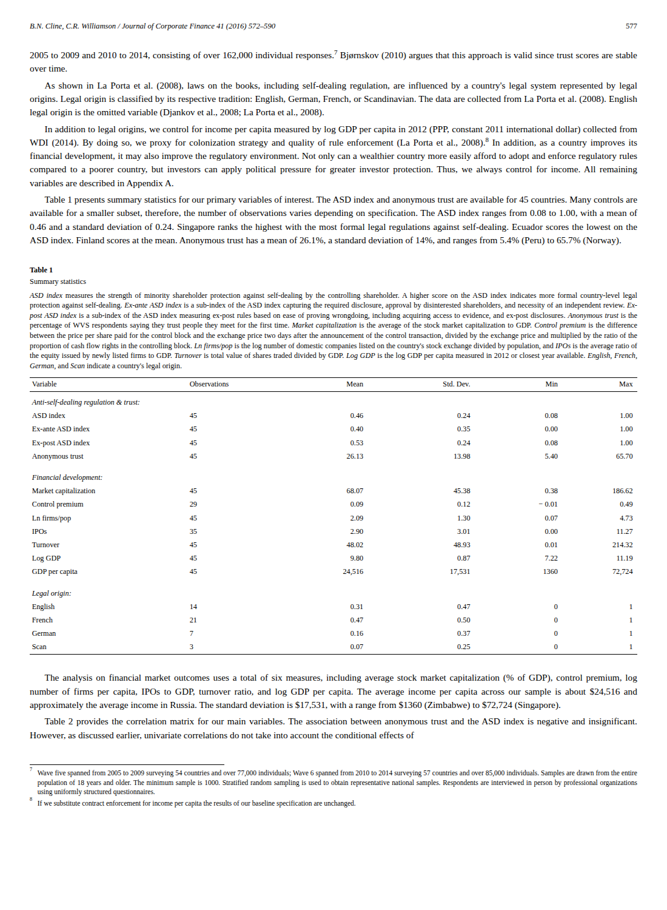B.N. Cline, C.R. Williamson / Journal of Corporate Finance 41 (2016) 572–590 577
2005 to 2009 and 2010 to 2014, consisting of over 162,000 individual responses.7 Bjørnskov (2010) argues that this approach is valid since trust scores are stable over time.
As shown in La Porta et al. (2008), laws on the books, including self-dealing regulation, are influenced by a country's legal system represented by legal origins. Legal origin is classified by its respective tradition: English, German, French, or Scandinavian. The data are collected from La Porta et al. (2008). English legal origin is the omitted variable (Djankov et al., 2008; La Porta et al., 2008).
In addition to legal origins, we control for income per capita measured by log GDP per capita in 2012 (PPP, constant 2011 international dollar) collected from WDI (2014). By doing so, we proxy for colonization strategy and quality of rule enforcement (La Porta et al., 2008).8 In addition, as a country improves its financial development, it may also improve the regulatory environment. Not only can a wealthier country more easily afford to adopt and enforce regulatory rules compared to a poorer country, but investors can apply political pressure for greater investor protection. Thus, we always control for income. All remaining variables are described in Appendix A.
Table 1 presents summary statistics for our primary variables of interest. The ASD index and anonymous trust are available for 45 countries. Many controls are available for a smaller subset, therefore, the number of observations varies depending on specification. The ASD index ranges from 0.08 to 1.00, with a mean of 0.46 and a standard deviation of 0.24. Singapore ranks the highest with the most formal legal regulations against self-dealing. Ecuador scores the lowest on the ASD index. Finland scores at the mean. Anonymous trust has a mean of 26.1%, a standard deviation of 14%, and ranges from 5.4% (Peru) to 65.7% (Norway).
Table 1
Summary statistics
ASD index measures the strength of minority shareholder protection against self-dealing by the controlling shareholder. A higher score on the ASD index indicates more formal country-level legal protection against self-dealing. Ex-ante ASD index is a sub-index of the ASD index capturing the required disclosure, approval by disinterested shareholders, and necessity of an independent review. Ex-post ASD index is a sub-index of the ASD index measuring ex-post rules based on ease of proving wrongdoing, including acquiring access to evidence, and ex-post disclosures. Anonymous trust is the percentage of WVS respondents saying they trust people they meet for the first time. Market capitalization is the average of the stock market capitalization to GDP. Control premium is the difference between the price per share paid for the control block and the exchange price two days after the announcement of the control transaction, divided by the exchange price and multiplied by the ratio of the proportion of cash flow rights in the controlling block. Ln firms/pop is the log number of domestic companies listed on the country's stock exchange divided by population, and IPOs is the average ratio of the equity issued by newly listed firms to GDP. Turnover is total value of shares traded divided by GDP. Log GDP is the log GDP per capita measured in 2012 or closest year available. English, French, German, and Scan indicate a country's legal origin.
| Variable | Observations | Mean | Std. Dev. | Min | Max |
| --- | --- | --- | --- | --- | --- |
| Anti-self-dealing regulation & trust: |
| ASD index | 45 | 0.46 | 0.24 | 0.08 | 1.00 |
| Ex-ante ASD index | 45 | 0.40 | 0.35 | 0.00 | 1.00 |
| Ex-post ASD index | 45 | 0.53 | 0.24 | 0.08 | 1.00 |
| Anonymous trust | 45 | 26.13 | 13.98 | 5.40 | 65.70 |
| Financial development: |
| Market capitalization | 45 | 68.07 | 45.38 | 0.38 | 186.62 |
| Control premium | 29 | 0.09 | 0.12 | − 0.01 | 0.49 |
| Ln firms/pop | 45 | 2.09 | 1.30 | 0.07 | 4.73 |
| IPOs | 35 | 2.90 | 3.01 | 0.00 | 11.27 |
| Turnover | 45 | 48.02 | 48.93 | 0.01 | 214.32 |
| Log GDP | 45 | 9.80 | 0.87 | 7.22 | 11.19 |
| GDP per capita | 45 | 24,516 | 17,531 | 1360 | 72,724 |
| Legal origin: |
| English | 14 | 0.31 | 0.47 | 0 | 1 |
| French | 21 | 0.47 | 0.50 | 0 | 1 |
| German | 7 | 0.16 | 0.37 | 0 | 1 |
| Scan | 3 | 0.07 | 0.25 | 0 | 1 |
The analysis on financial market outcomes uses a total of six measures, including average stock market capitalization (% of GDP), control premium, log number of firms per capita, IPOs to GDP, turnover ratio, and log GDP per capita. The average income per capita across our sample is about $24,516 and approximately the average income in Russia. The standard deviation is $17,531, with a range from $1360 (Zimbabwe) to $72,724 (Singapore).
Table 2 provides the correlation matrix for our main variables. The association between anonymous trust and the ASD index is negative and insignificant. However, as discussed earlier, univariate correlations do not take into account the conditional effects of
7 Wave five spanned from 2005 to 2009 surveying 54 countries and over 77,000 individuals; Wave 6 spanned from 2010 to 2014 surveying 57 countries and over 85,000 individuals. Samples are drawn from the entire population of 18 years and older. The minimum sample is 1000. Stratified random sampling is used to obtain representative national samples. Respondents are interviewed in person by professional organizations using uniformly structured questionnaires.
8 If we substitute contract enforcement for income per capita the results of our baseline specification are unchanged.